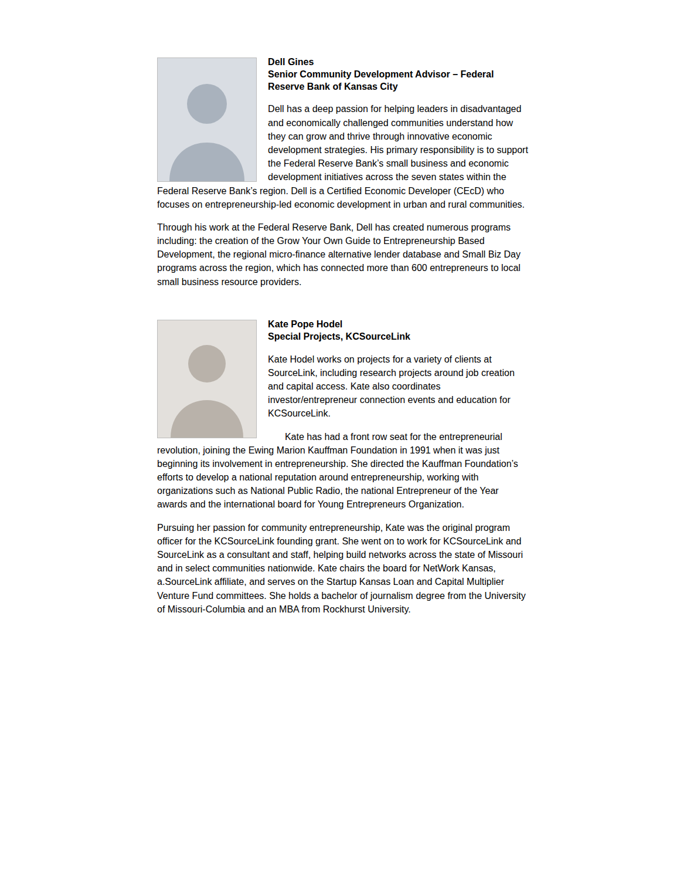Dell GinesSenior Community Development Advisor – Federal Reserve Bank of Kansas City
Dell has a deep passion for helping leaders in disadvantaged and economically challenged communities understand how they can grow and thrive through innovative economic development strategies. His primary responsibility is to support the Federal Reserve Bank’s small business and economic development initiatives across the seven states within the Federal Reserve Bank’s region. Dell is a Certified Economic Developer (CEcD) who focuses on entrepreneurship-led economic development in urban and rural communities.
Through his work at the Federal Reserve Bank, Dell has created numerous programs including: the creation of the Grow Your Own Guide to Entrepreneurship Based Development, the regional micro-finance alternative lender database and Small Biz Day programs across the region, which has connected more than 600 entrepreneurs to local small business resource providers.
Kate Pope HodelSpecial Projects, KCSourceLink
Kate Hodel works on projects for a variety of clients at SourceLink, including research projects around job creation and capital access. Kate also coordinates investor/entrepreneur connection events and education for KCSourceLink.
Kate has had a front row seat for the entrepreneurial revolution, joining the Ewing Marion Kauffman Foundation in 1991 when it was just beginning its involvement in entrepreneurship. She directed the Kauffman Foundation’s efforts to develop a national reputation around entrepreneurship, working with organizations such as National Public Radio, the national Entrepreneur of the Year awards and the international board for Young Entrepreneurs Organization.
Pursuing her passion for community entrepreneurship, Kate was the original program officer for the KCSourceLink founding grant. She went on to work for KCSourceLink and SourceLink as a consultant and staff, helping build networks across the state of Missouri and in select communities nationwide. Kate chairs the board for NetWork Kansas, a.SourceLink affiliate, and serves on the Startup Kansas Loan and Capital Multiplier Venture Fund committees. She holds a bachelor of journalism degree from the University of Missouri-Columbia and an MBA from Rockhurst University.